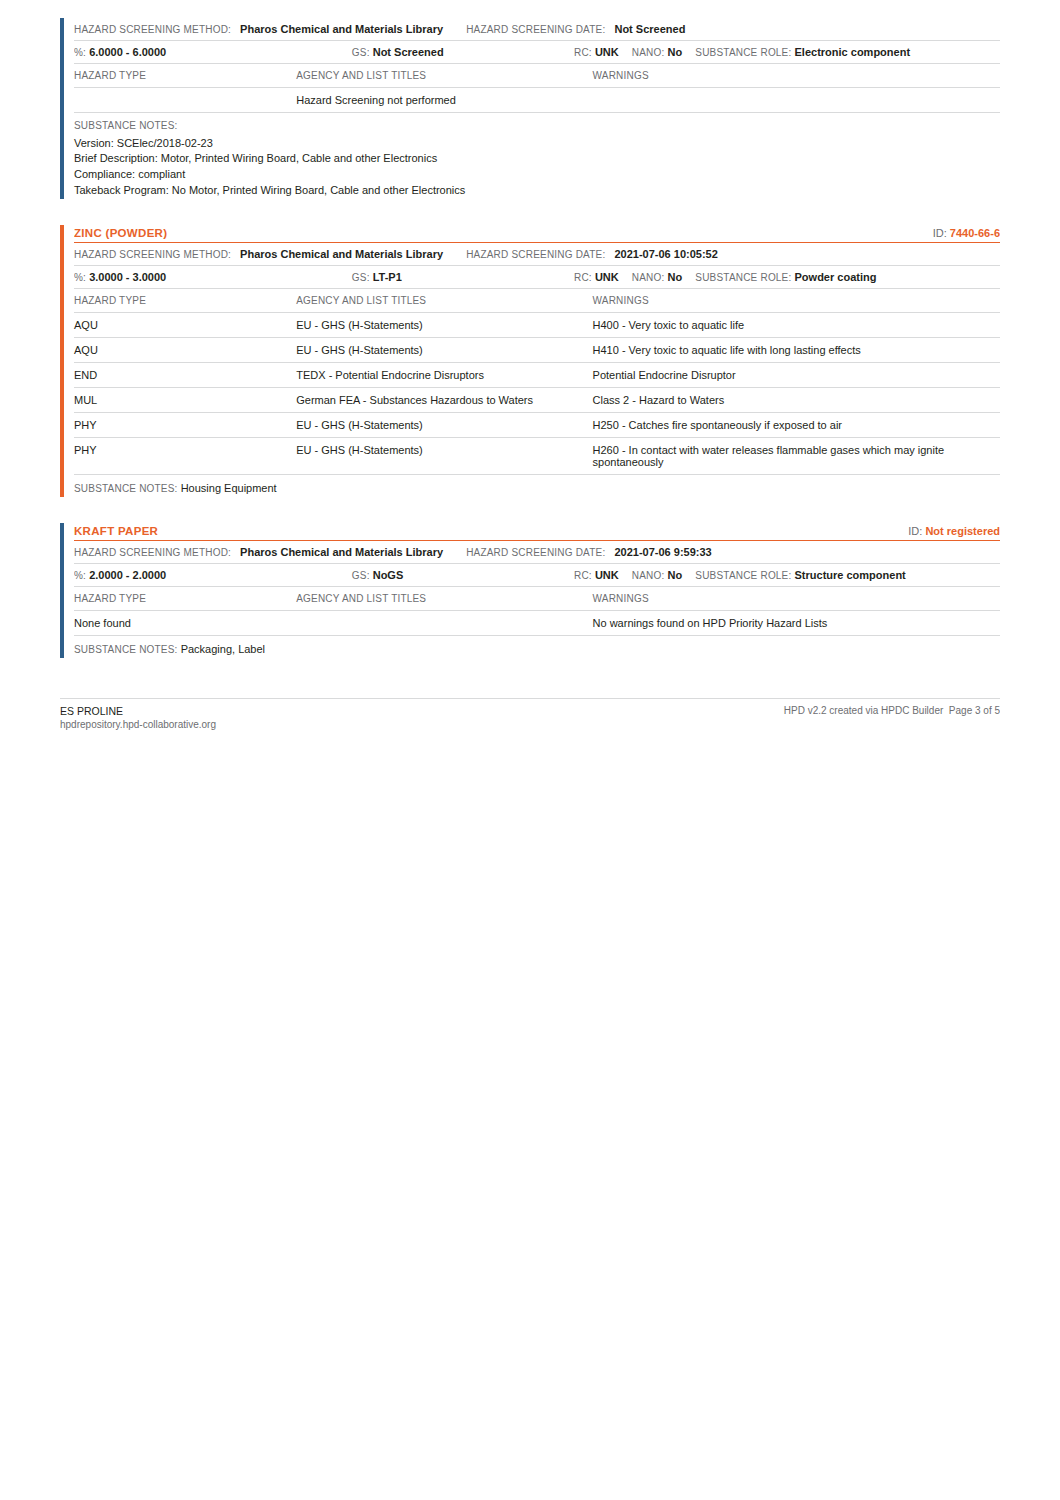HAZARD SCREENING METHOD: Pharos Chemical and Materials Library HAZARD SCREENING DATE: Not Screened
%: 6.0000 - 6.0000
GS: Not Screened
RC: UNK NANO: No SUBSTANCE ROLE: Electronic component
| HAZARD TYPE | AGENCY AND LIST TITLES | WARNINGS |
| --- | --- | --- |
| | Hazard Screening not performed | |
SUBSTANCE NOTES: Version: SCElec/2018-02-23
Brief Description: Motor, Printed Wiring Board, Cable and other Electronics
Compliance: compliant
Takeback Program: No Motor, Printed Wiring Board, Cable and other Electronics
ZINC (POWDER)
ID: 7440-66-6
HAZARD SCREENING METHOD: Pharos Chemical and Materials Library HAZARD SCREENING DATE: 2021-07-06 10:05:52
%: 3.0000 - 3.0000
GS: LT-P1
RC: UNK NANO: No SUBSTANCE ROLE: Powder coating
| HAZARD TYPE | AGENCY AND LIST TITLES | WARNINGS |
| --- | --- | --- |
| AQU | EU - GHS (H-Statements) | H400 - Very toxic to aquatic life |
| AQU | EU - GHS (H-Statements) | H410 - Very toxic to aquatic life with long lasting effects |
| END | TEDX - Potential Endocrine Disruptors | Potential Endocrine Disruptor |
| MUL | German FEA - Substances Hazardous to Waters | Class 2 - Hazard to Waters |
| PHY | EU - GHS (H-Statements) | H250 - Catches fire spontaneously if exposed to air |
| PHY | EU - GHS (H-Statements) | H260 - In contact with water releases flammable gases which may ignite spontaneously |
SUBSTANCE NOTES: Housing Equipment
KRAFT PAPER
ID: Not registered
HAZARD SCREENING METHOD: Pharos Chemical and Materials Library HAZARD SCREENING DATE: 2021-07-06 9:59:33
%: 2.0000 - 2.0000
GS: NoGS
RC: UNK NANO: No SUBSTANCE ROLE: Structure component
| HAZARD TYPE | AGENCY AND LIST TITLES | WARNINGS |
| --- | --- | --- |
| None found | | No warnings found on HPD Priority Hazard Lists |
SUBSTANCE NOTES: Packaging, Label
ES PROLINE
hpdrepository.hpd-collaborative.org
HPD v2.2 created via HPDC Builder Page 3 of 5